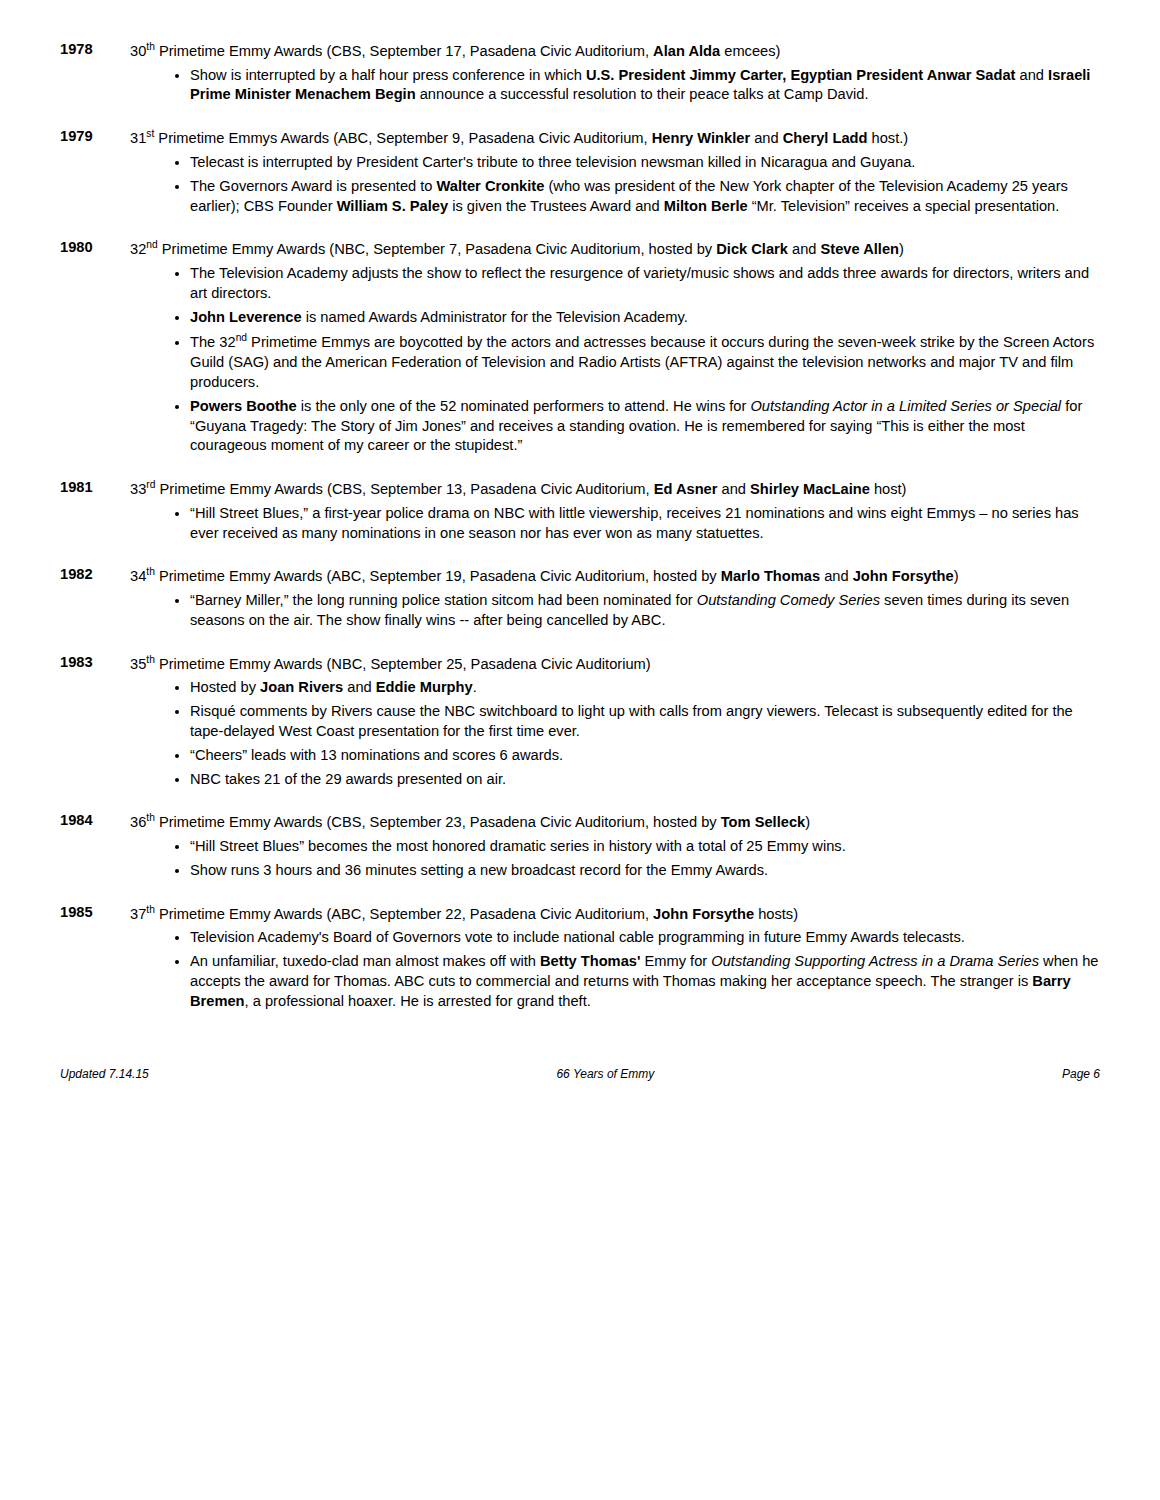1978
30th Primetime Emmy Awards (CBS, September 17, Pasadena Civic Auditorium, Alan Alda emcees)
Show is interrupted by a half hour press conference in which U.S. President Jimmy Carter, Egyptian President Anwar Sadat and Israeli Prime Minister Menachem Begin announce a successful resolution to their peace talks at Camp David.
1979
31st Primetime Emmys Awards (ABC, September 9, Pasadena Civic Auditorium, Henry Winkler and Cheryl Ladd host.)
Telecast is interrupted by President Carter's tribute to three television newsman killed in Nicaragua and Guyana.
The Governors Award is presented to Walter Cronkite (who was president of the New York chapter of the Television Academy 25 years earlier); CBS Founder William S. Paley is given the Trustees Award and Milton Berle “Mr. Television” receives a special presentation.
1980
32nd Primetime Emmy Awards (NBC, September 7, Pasadena Civic Auditorium, hosted by Dick Clark and Steve Allen)
The Television Academy adjusts the show to reflect the resurgence of variety/music shows and adds three awards for directors, writers and art directors.
John Leverence is named Awards Administrator for the Television Academy.
The 32nd Primetime Emmys are boycotted by the actors and actresses because it occurs during the seven-week strike by the Screen Actors Guild (SAG) and the American Federation of Television and Radio Artists (AFTRA) against the television networks and major TV and film producers.
Powers Boothe is the only one of the 52 nominated performers to attend. He wins for Outstanding Actor in a Limited Series or Special for “Guyana Tragedy: The Story of Jim Jones” and receives a standing ovation. He is remembered for saying “This is either the most courageous moment of my career or the stupidest.”
1981
33rd Primetime Emmy Awards (CBS, September 13, Pasadena Civic Auditorium, Ed Asner and Shirley MacLaine host)
“Hill Street Blues,” a first-year police drama on NBC with little viewership, receives 21 nominations and wins eight Emmys – no series has ever received as many nominations in one season nor has ever won as many statuettes.
1982
34th Primetime Emmy Awards (ABC, September 19, Pasadena Civic Auditorium, hosted by Marlo Thomas and John Forsythe)
“Barney Miller,” the long running police station sitcom had been nominated for Outstanding Comedy Series seven times during its seven seasons on the air. The show finally wins -- after being cancelled by ABC.
1983
35th Primetime Emmy Awards (NBC, September 25, Pasadena Civic Auditorium)
Hosted by Joan Rivers and Eddie Murphy.
Risqué comments by Rivers cause the NBC switchboard to light up with calls from angry viewers. Telecast is subsequently edited for the tape-delayed West Coast presentation for the first time ever.
“Cheers” leads with 13 nominations and scores 6 awards.
NBC takes 21 of the 29 awards presented on air.
1984
36th Primetime Emmy Awards (CBS, September 23, Pasadena Civic Auditorium, hosted by Tom Selleck)
“Hill Street Blues” becomes the most honored dramatic series in history with a total of 25 Emmy wins.
Show runs 3 hours and 36 minutes setting a new broadcast record for the Emmy Awards.
1985
37th Primetime Emmy Awards (ABC, September 22, Pasadena Civic Auditorium, John Forsythe hosts)
Television Academy's Board of Governors vote to include national cable programming in future Emmy Awards telecasts.
An unfamiliar, tuxedo-clad man almost makes off with Betty Thomas' Emmy for Outstanding Supporting Actress in a Drama Series when he accepts the award for Thomas. ABC cuts to commercial and returns with Thomas making her acceptance speech. The stranger is Barry Bremen, a professional hoaxer. He is arrested for grand theft.
Updated 7.14.15 66 Years of Emmy Page 6